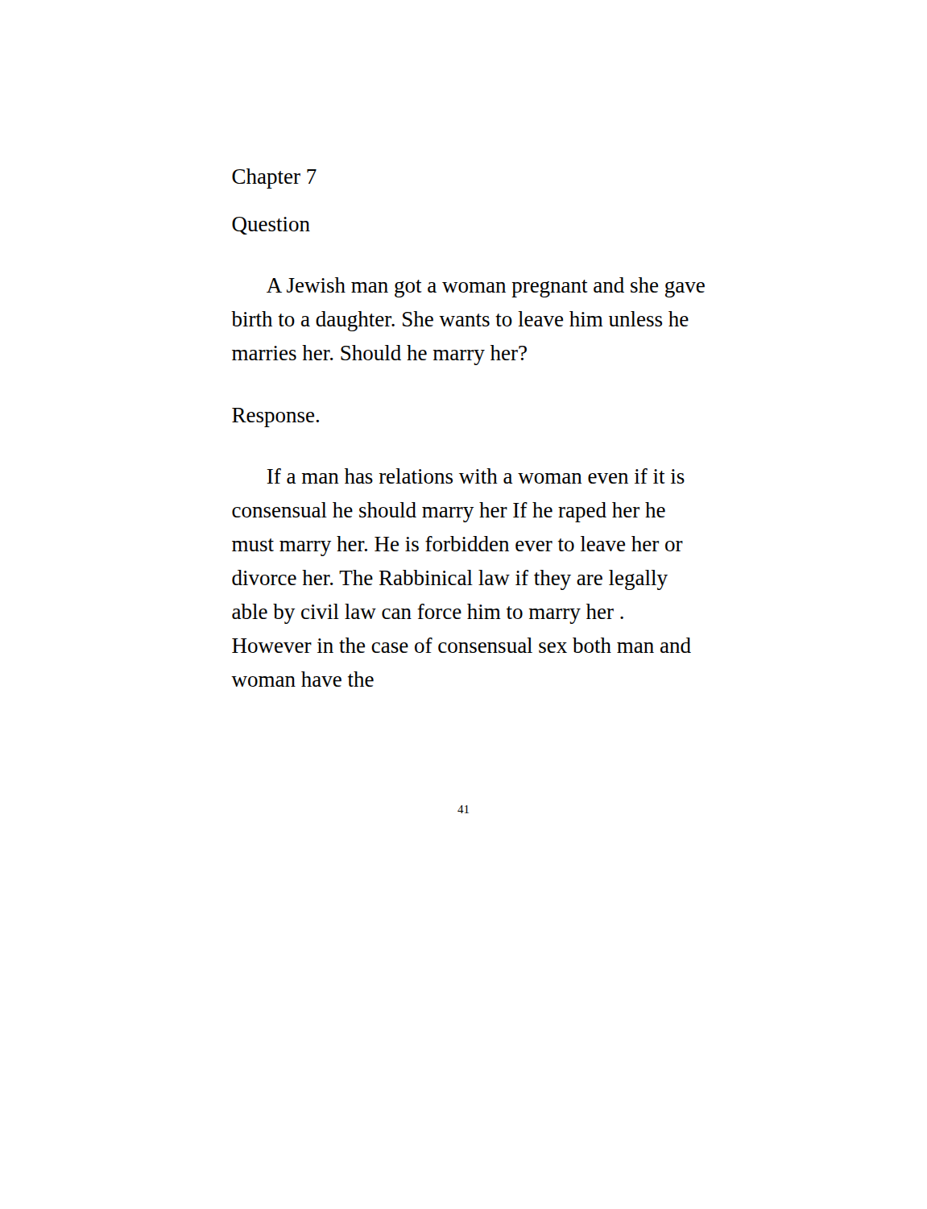Chapter 7
Question
A Jewish man got a woman pregnant and she gave birth to a daughter. She wants to leave him unless he marries her. Should he marry her?
Response.
If a man has relations with a woman even if it is consensual he should marry her If he raped her he must marry her. He is forbidden ever to leave her or divorce her. The Rabbinical law if they are legally able by civil law can force him to marry her . However in the case of consensual sex both man and woman have the
41